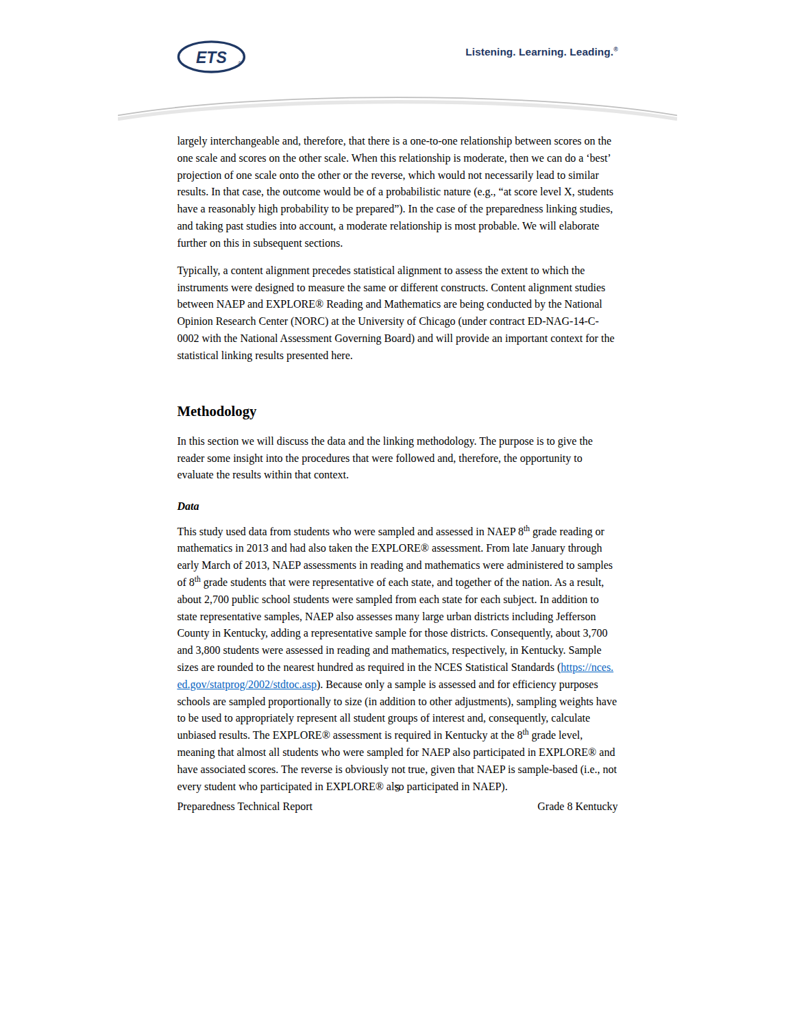ETS ®
Listening. Learning. Leading.®
largely interchangeable and, therefore, that there is a one-to-one relationship between scores on the one scale and scores on the other scale. When this relationship is moderate, then we can do a ‘best’ projection of one scale onto the other or the reverse, which would not necessarily lead to similar results. In that case, the outcome would be of a probabilistic nature (e.g., “at score level X, students have a reasonably high probability to be prepared”). In the case of the preparedness linking studies, and taking past studies into account, a moderate relationship is most probable. We will elaborate further on this in subsequent sections.
Typically, a content alignment precedes statistical alignment to assess the extent to which the instruments were designed to measure the same or different constructs. Content alignment studies between NAEP and EXPLORE® Reading and Mathematics are being conducted by the National Opinion Research Center (NORC) at the University of Chicago (under contract ED-NAG-14-C-0002 with the National Assessment Governing Board) and will provide an important context for the statistical linking results presented here.
Methodology
In this section we will discuss the data and the linking methodology. The purpose is to give the reader some insight into the procedures that were followed and, therefore, the opportunity to evaluate the results within that context.
Data
This study used data from students who were sampled and assessed in NAEP 8th grade reading or mathematics in 2013 and had also taken the EXPLORE® assessment. From late January through early March of 2013, NAEP assessments in reading and mathematics were administered to samples of 8th grade students that were representative of each state, and together of the nation. As a result, about 2,700 public school students were sampled from each state for each subject. In addition to state representative samples, NAEP also assesses many large urban districts including Jefferson County in Kentucky, adding a representative sample for those districts. Consequently, about 3,700 and 3,800 students were assessed in reading and mathematics, respectively, in Kentucky. Sample sizes are rounded to the nearest hundred as required in the NCES Statistical Standards (https://nces.ed.gov/statprog/2002/stdtoc.asp). Because only a sample is assessed and for efficiency purposes schools are sampled proportionally to size (in addition to other adjustments), sampling weights have to be used to appropriately represent all student groups of interest and, consequently, calculate unbiased results. The EXPLORE® assessment is required in Kentucky at the 8th grade level, meaning that almost all students who were sampled for NAEP also participated in EXPLORE® and have associated scores. The reverse is obviously not true, given that NAEP is sample-based (i.e., not every student who participated in EXPLORE® also participated in NAEP).
5
Preparedness Technical Report Grade 8 Kentucky